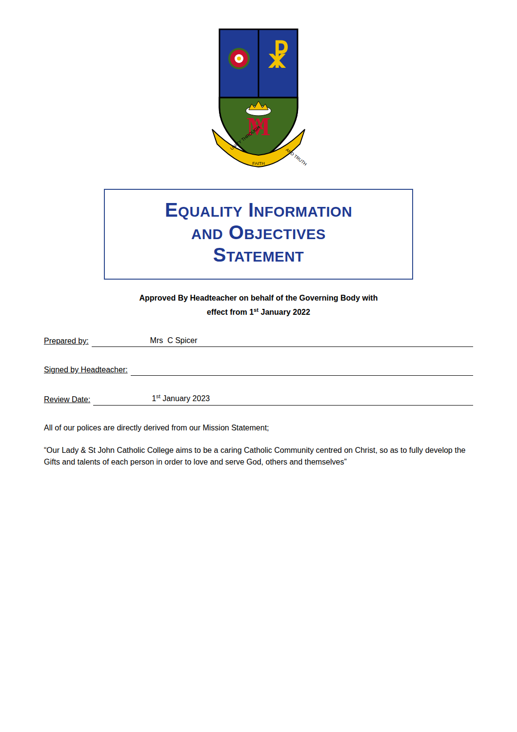☧ M A UNITY THROUGH FAITH AND TRUTH
EQUALITY INFORMATION
AND OBJECTIVES
STATEMENT
Approved By Headteacher on behalf of the Governing Body with
effect from 1st January 2022
Prepared by: Mrs C Spicer
Signed by Headteacher:
Review Date: 1st January 2023
All of our polices are directly derived from our Mission Statement;
“Our Lady & St John Catholic College aims to be a caring Catholic Community centred on Christ, so as to fully develop the Gifts and talents of each person in order to love and serve God, others and themselves”